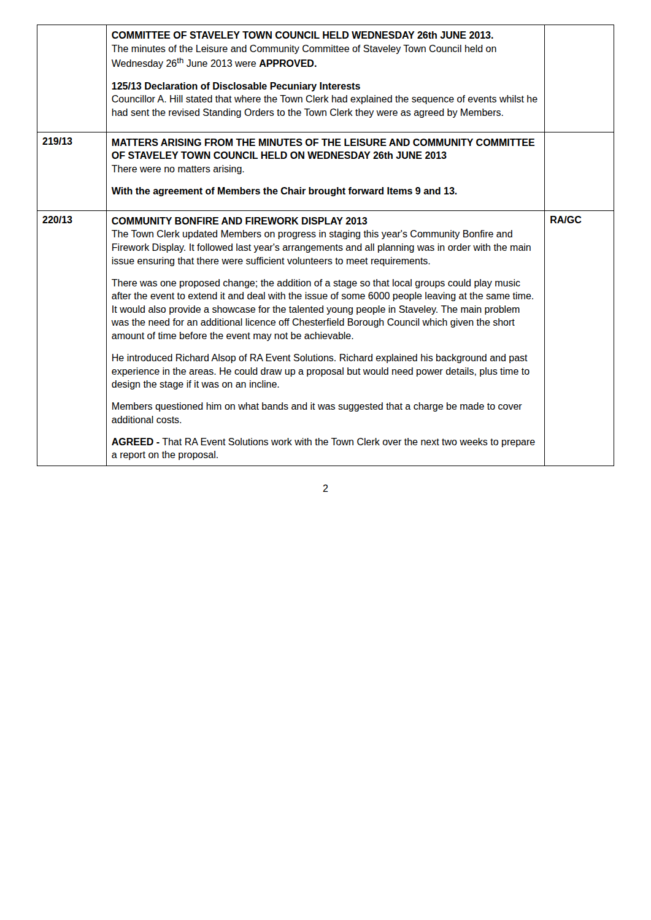| | COMMITTEE OF STAVELEY TOWN COUNCIL HELD WEDNESDAY 26th JUNE 2013. The minutes of the Leisure and Community Committee of Staveley Town Council held on Wednesday 26 th June 2013 were APPROVED. 125/13 Declaration of Disclosable Pecuniary Interests Councillor A. Hill stated that where the Town Clerk had explained the sequence of events whilst he had sent the revised Standing Orders to the Town Clerk they were as agreed by Members. | |
| 219/13 | MATTERS ARISING FROM THE MINUTES OF THE LEISURE AND COMMUNITY COMMITTEE OF STAVELEY TOWN COUNCIL HELD ON WEDNESDAY 26th JUNE 2013 There were no matters arising. With the agreement of Members the Chair brought forward Items 9 and 13. | |
| 220/13 | COMMUNITY BONFIRE AND FIREWORK DISPLAY 2013 The Town Clerk updated Members on progress in staging this year's Community Bonfire and Firework Display. It followed last year's arrangements and all planning was in order with the main issue ensuring that there were sufficient volunteers to meet requirements. There was one proposed change; the addition of a stage so that local groups could play music after the event to extend it and deal with the issue of some 6000 people leaving at the same time. It would also provide a showcase for the talented young people in Staveley. The main problem was the need for an additional licence off Chesterfield Borough Council which given the short amount of time before the event may not be achievable. He introduced Richard Alsop of RA Event Solutions. Richard explained his background and past experience in the areas. He could draw up a proposal but would need power details, plus time to design the stage if it was on an incline. Members questioned him on what bands and it was suggested that a charge be made to cover additional costs. AGREED - That RA Event Solutions work with the Town Clerk over the next two weeks to prepare a report on the proposal. | RA/GC |
2